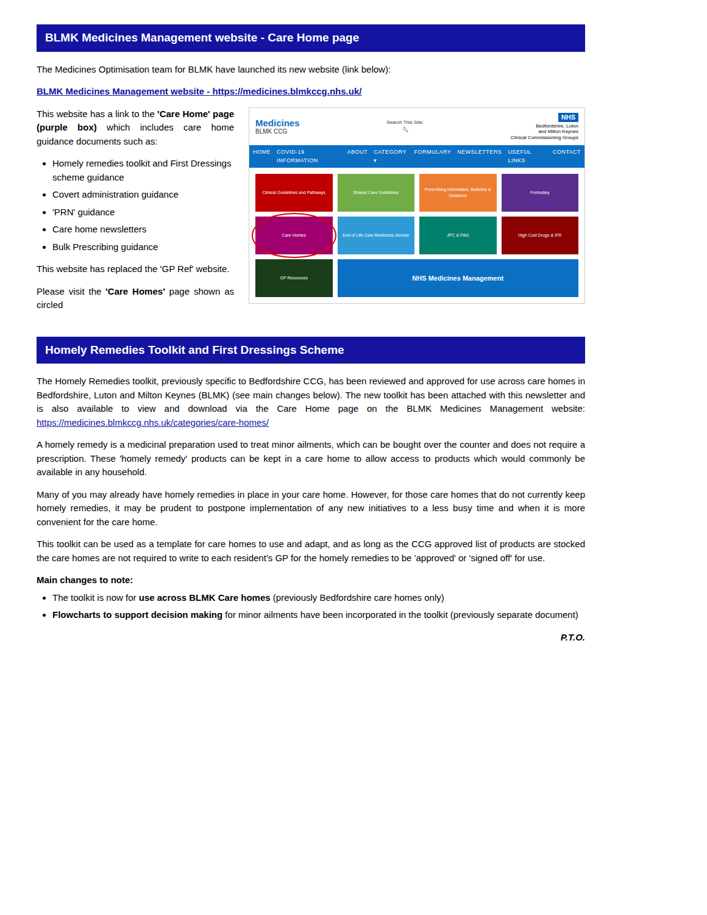BLMK Medicines Management website - Care Home page
The Medicines Optimisation team for BLMK have launched its new website (link below):
BLMK Medicines Management website - https://medicines.blmkccg.nhs.uk/
This website has a link to the 'Care Home' page (purple box) which includes care home guidance documents such as:
Homely remedies toolkit and First Dressings scheme guidance
Covert administration guidance
'PRN' guidance
Care home newsletters
Bulk Prescribing guidance
This website has replaced the 'GP Ref' website.
Please visit the 'Care Homes' page shown as circled
MedicinesBLMK CCG
Search This Site:
🔍
NHS
Bedfordshire, Luton
and Milton Keynes
Clinical Commissioning Groups
HOME COVID-19 INFORMATION ABOUT CATEGORY ▾ FORMULARY NEWSLETTERS USEFUL LINKS CONTACT
Clinical Guidelines and Pathways
Shared Care Guidelines
Prescribing Information, Bulletins & Guidance
Formulary
Care Homes
End of Life Care Medicines Service
JPC & PAG
High Cost Drugs & IFR
GP Resources
NHS Medicines Management
Homely Remedies Toolkit and First Dressings Scheme
The Homely Remedies toolkit, previously specific to Bedfordshire CCG, has been reviewed and approved for use across care homes in Bedfordshire, Luton and Milton Keynes (BLMK) (see main changes below). The new toolkit has been attached with this newsletter and is also available to view and download via the Care Home page on the BLMK Medicines Management website: https://medicines.blmkccg.nhs.uk/categories/care-homes/
A homely remedy is a medicinal preparation used to treat minor ailments, which can be bought over the counter and does not require a prescription. These 'homely remedy' products can be kept in a care home to allow access to products which would commonly be available in any household.
Many of you may already have homely remedies in place in your care home. However, for those care homes that do not currently keep homely remedies, it may be prudent to postpone implementation of any new initiatives to a less busy time and when it is more convenient for the care home.
This toolkit can be used as a template for care homes to use and adapt, and as long as the CCG approved list of products are stocked the care homes are not required to write to each resident's GP for the homely remedies to be 'approved' or 'signed off' for use.
Main changes to note:
The toolkit is now for use across BLMK Care homes (previously Bedfordshire care homes only)
Flowcharts to support decision making for minor ailments have been incorporated in the toolkit (previously separate document)
P.T.O.